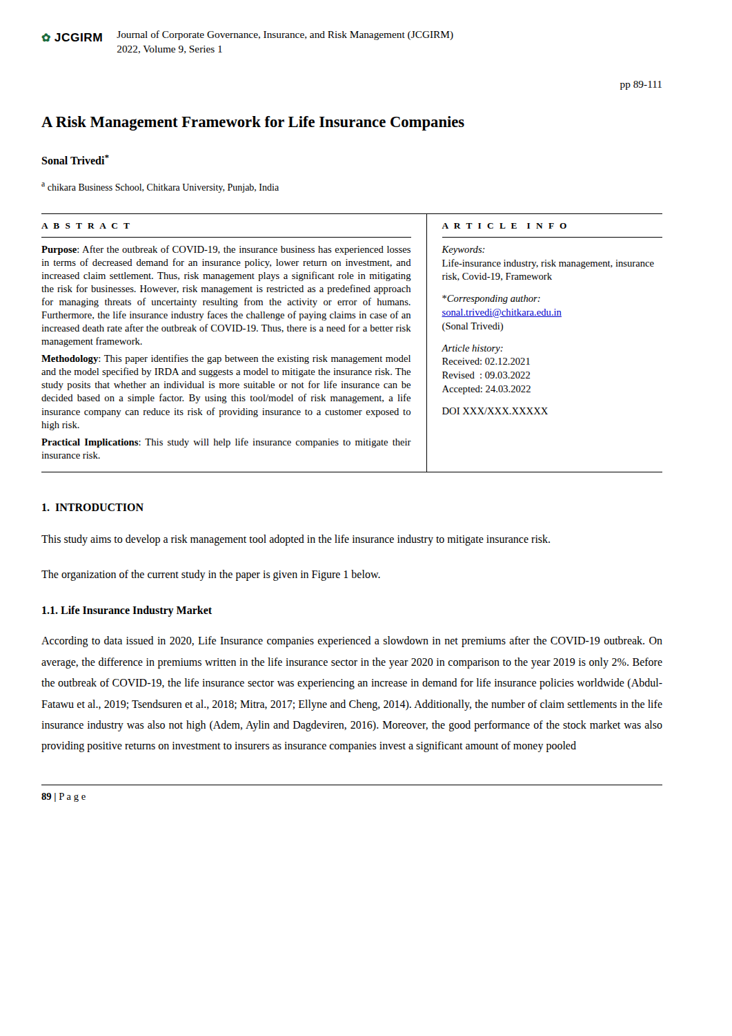✿ JCGIRM
Journal of Corporate Governance, Insurance, and Risk Management (JCGIRM)
2022, Volume 9, Series 1
pp 89-111
A Risk Management Framework for Life Insurance Companies
Sonal Trivedi*
a chikara Business School, Chitkara University, Punjab, India
| A B S T R A C T Purpose : After the outbreak of COVID-19, the insurance business has experienced losses in terms of decreased demand for an insurance policy, lower return on investment, and increased claim settlement. Thus, risk management plays a significant role in mitigating the risk for businesses. However, risk management is restricted as a predefined approach for managing threats of uncertainty resulting from the activity or error of humans. Furthermore, the life insurance industry faces the challenge of paying claims in case of an increased death rate after the outbreak of COVID-19. Thus, there is a need for a better risk management framework. Methodology : This paper identifies the gap between the existing risk management model and the model specified by IRDA and suggests a model to mitigate the insurance risk. The study posits that whether an individual is more suitable or not for life insurance can be decided based on a simple factor. By using this tool/model of risk management, a life insurance company can reduce its risk of providing insurance to a customer exposed to high risk. Practical Implications : This study will help life insurance companies to mitigate their insurance risk. | A R T I C L E I N F O Keywords: Life-insurance industry, risk management, insurance risk, Covid-19, Framework * Corresponding author: sonal.trivedi@chitkara.edu.in (Sonal Trivedi) Article history: Received: 02.12.2021 Revised : 09.03.2022 Accepted: 24.03.2022 DOI XXX/XXX.XXXXX |
1. INTRODUCTION
This study aims to develop a risk management tool adopted in the life insurance industry to mitigate insurance risk.
The organization of the current study in the paper is given in Figure 1 below.
1.1. Life Insurance Industry Market
According to data issued in 2020, Life Insurance companies experienced a slowdown in net premiums after the COVID-19 outbreak. On average, the difference in premiums written in the life insurance sector in the year 2020 in comparison to the year 2019 is only 2%. Before the outbreak of COVID-19, the life insurance sector was experiencing an increase in demand for life insurance policies worldwide (Abdul-Fatawu et al., 2019; Tsendsuren et al., 2018; Mitra, 2017; Ellyne and Cheng, 2014). Additionally, the number of claim settlements in the life insurance industry was also not high (Adem, Aylin and Dagdeviren, 2016). Moreover, the good performance of the stock market was also providing positive returns on investment to insurers as insurance companies invest a significant amount of money pooled
89 | P a g e